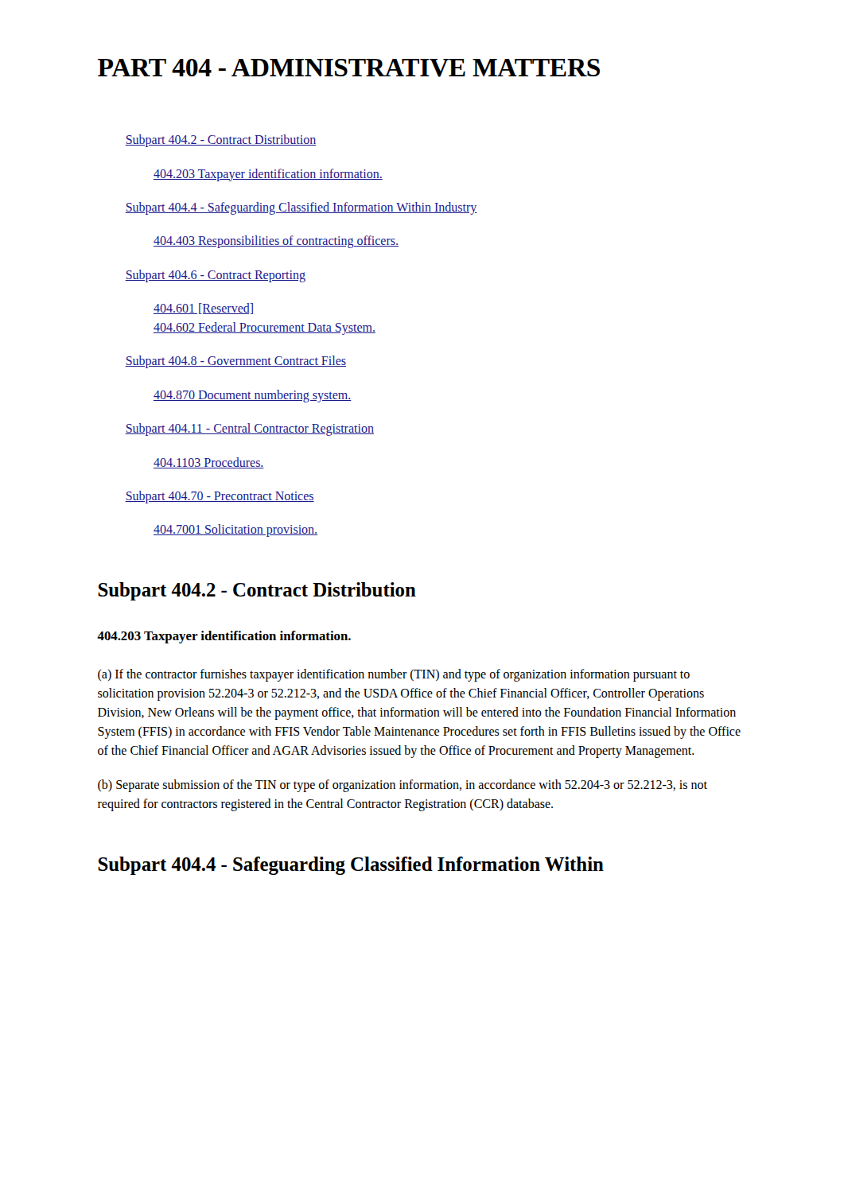PART 404 - ADMINISTRATIVE MATTERS
Subpart 404.2 - Contract Distribution
404.203 Taxpayer identification information.
Subpart 404.4 - Safeguarding Classified Information Within Industry
404.403 Responsibilities of contracting officers.
Subpart 404.6 - Contract Reporting
404.601 [Reserved]
404.602 Federal Procurement Data System.
Subpart 404.8 - Government Contract Files
404.870 Document numbering system.
Subpart 404.11 - Central Contractor Registration
404.1103 Procedures.
Subpart 404.70 - Precontract Notices
404.7001 Solicitation provision.
Subpart 404.2 - Contract Distribution
404.203 Taxpayer identification information.
(a) If the contractor furnishes taxpayer identification number (TIN) and type of organization information pursuant to solicitation provision 52.204-3 or 52.212-3, and the USDA Office of the Chief Financial Officer, Controller Operations Division, New Orleans will be the payment office, that information will be entered into the Foundation Financial Information System (FFIS) in accordance with FFIS Vendor Table Maintenance Procedures set forth in FFIS Bulletins issued by the Office of the Chief Financial Officer and AGAR Advisories issued by the Office of Procurement and Property Management.
(b) Separate submission of the TIN or type of organization information, in accordance with 52.204-3 or 52.212-3, is not required for contractors registered in the Central Contractor Registration (CCR) database.
Subpart 404.4 - Safeguarding Classified Information Within